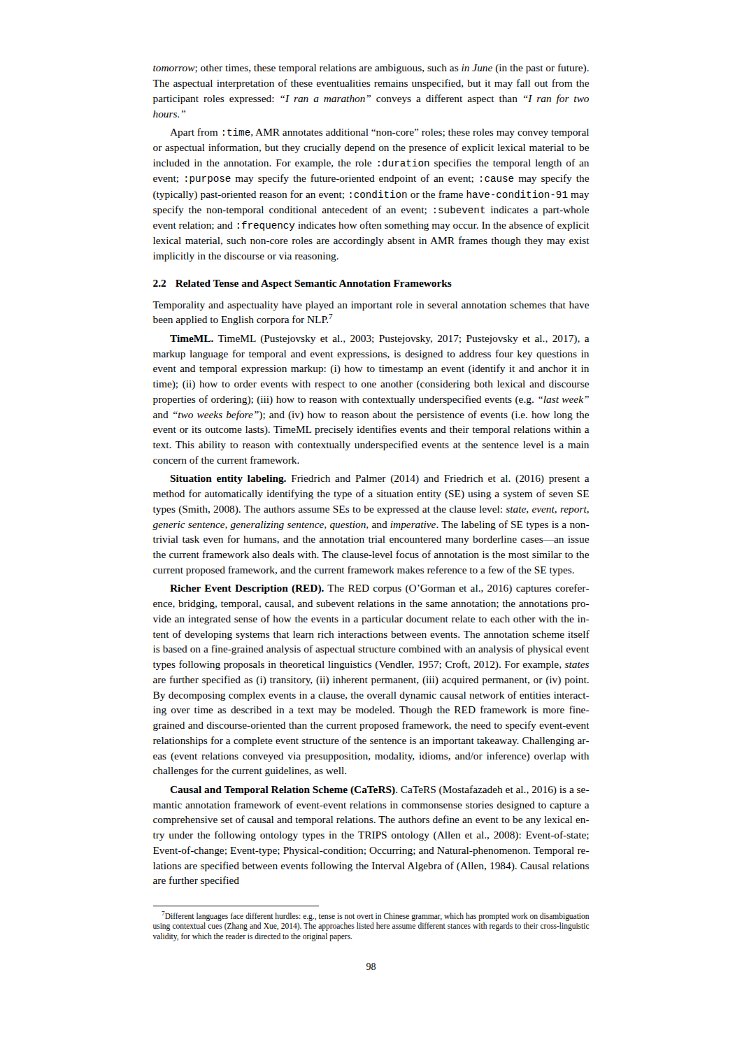tomorrow; other times, these temporal relations are ambiguous, such as in June (in the past or future). The aspectual interpretation of these eventualities remains unspecified, but it may fall out from the participant roles expressed: “I ran a marathon” conveys a different aspect than “I ran for two hours.”
Apart from :time, AMR annotates additional “non-core” roles; these roles may convey temporal or aspectual information, but they crucially depend on the presence of explicit lexical material to be included in the annotation. For example, the role :duration specifies the temporal length of an event; :purpose may specify the future-oriented endpoint of an event; :cause may specify the (typically) past-oriented reason for an event; :condition or the frame have-condition-91 may specify the non-temporal conditional antecedent of an event; :subevent indicates a part-whole event relation; and :frequency indicates how often something may occur. In the absence of explicit lexical material, such non-core roles are accordingly absent in AMR frames though they may exist implicitly in the discourse or via reasoning.
2.2 Related Tense and Aspect Semantic Annotation Frameworks
Temporality and aspectuality have played an important role in several annotation schemes that have been applied to English corpora for NLP.7
TimeML. TimeML (Pustejovsky et al., 2003; Pustejovsky, 2017; Pustejovsky et al., 2017), a markup language for temporal and event expressions, is designed to address four key questions in event and temporal expression markup: (i) how to timestamp an event (identify it and anchor it in time); (ii) how to order events with respect to one another (considering both lexical and discourse properties of ordering); (iii) how to reason with contextually underspecified events (e.g. “last week” and “two weeks before”); and (iv) how to reason about the persistence of events (i.e. how long the event or its outcome lasts). TimeML precisely identifies events and their temporal relations within a text. This ability to reason with contextually underspecified events at the sentence level is a main concern of the current framework.
Situation entity labeling. Friedrich and Palmer (2014) and Friedrich et al. (2016) present a method for automatically identifying the type of a situation entity (SE) using a system of seven SE types (Smith, 2008). The authors assume SEs to be expressed at the clause level: state, event, report, generic sentence, generalizing sentence, question, and imperative. The labeling of SE types is a non-trivial task even for humans, and the annotation trial encountered many borderline cases—an issue the current framework also deals with. The clause-level focus of annotation is the most similar to the current proposed framework, and the current framework makes reference to a few of the SE types.
Richer Event Description (RED). The RED corpus (O’Gorman et al., 2016) captures coreference, bridging, temporal, causal, and subevent relations in the same annotation; the annotations provide an integrated sense of how the events in a particular document relate to each other with the intent of developing systems that learn rich interactions between events. The annotation scheme itself is based on a fine-grained analysis of aspectual structure combined with an analysis of physical event types following proposals in theoretical linguistics (Vendler, 1957; Croft, 2012). For example, states are further specified as (i) transitory, (ii) inherent permanent, (iii) acquired permanent, or (iv) point. By decomposing complex events in a clause, the overall dynamic causal network of entities interacting over time as described in a text may be modeled. Though the RED framework is more fine-grained and discourse-oriented than the current proposed framework, the need to specify event-event relationships for a complete event structure of the sentence is an important takeaway. Challenging areas (event relations conveyed via presupposition, modality, idioms, and/or inference) overlap with challenges for the current guidelines, as well.
Causal and Temporal Relation Scheme (CaTeRS). CaTeRS (Mostafazadeh et al., 2016) is a semantic annotation framework of event-event relations in commonsense stories designed to capture a comprehensive set of causal and temporal relations. The authors define an event to be any lexical entry under the following ontology types in the TRIPS ontology (Allen et al., 2008): Event-of-state; Event-of-change; Event-type; Physical-condition; Occurring; and Natural-phenomenon. Temporal relations are specified between events following the Interval Algebra of (Allen, 1984). Causal relations are further specified
7Different languages face different hurdles: e.g., tense is not overt in Chinese grammar, which has prompted work on disambiguation using contextual cues (Zhang and Xue, 2014). The approaches listed here assume different stances with regards to their cross-linguistic validity, for which the reader is directed to the original papers.
98